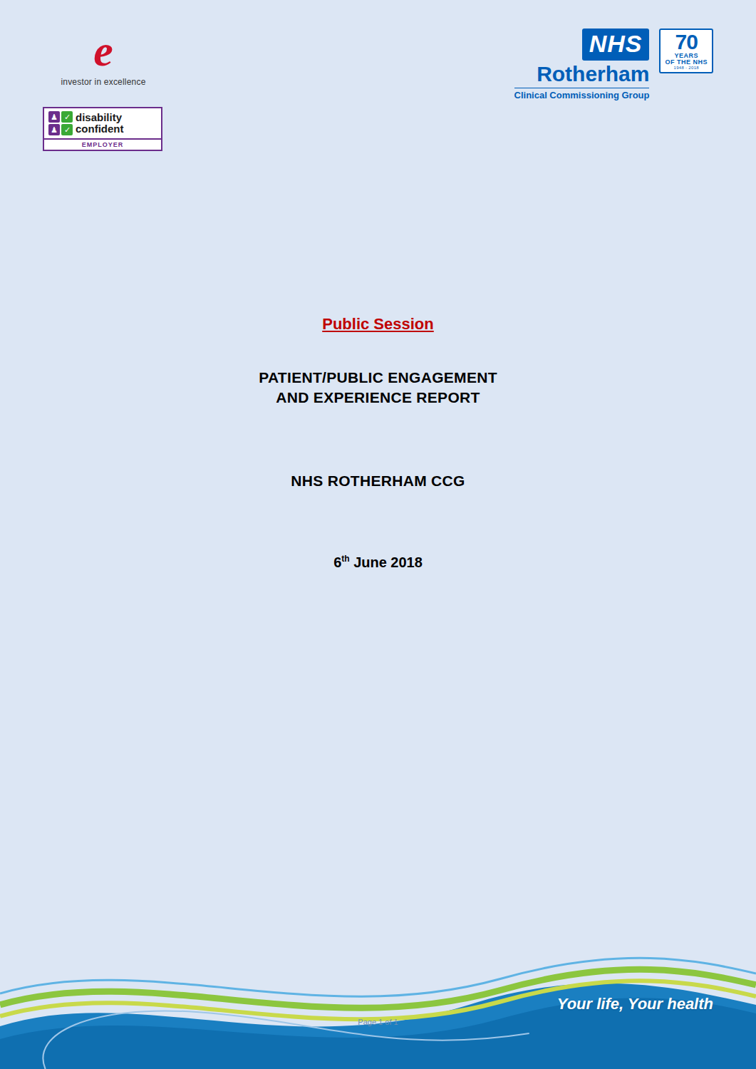e
investor in excellence
♟ ✓
♟ ✓
disability
confident
EMPLOYER
NHS
Rotherham
Clinical Commissioning Group
70
YEARS
OF THE NHS
1948 - 2018
Public Session
PATIENT/PUBLIC ENGAGEMENT
AND EXPERIENCE REPORT
NHS ROTHERHAM CCG
6th June 2018
Page 1 of 1
Your life, Your health